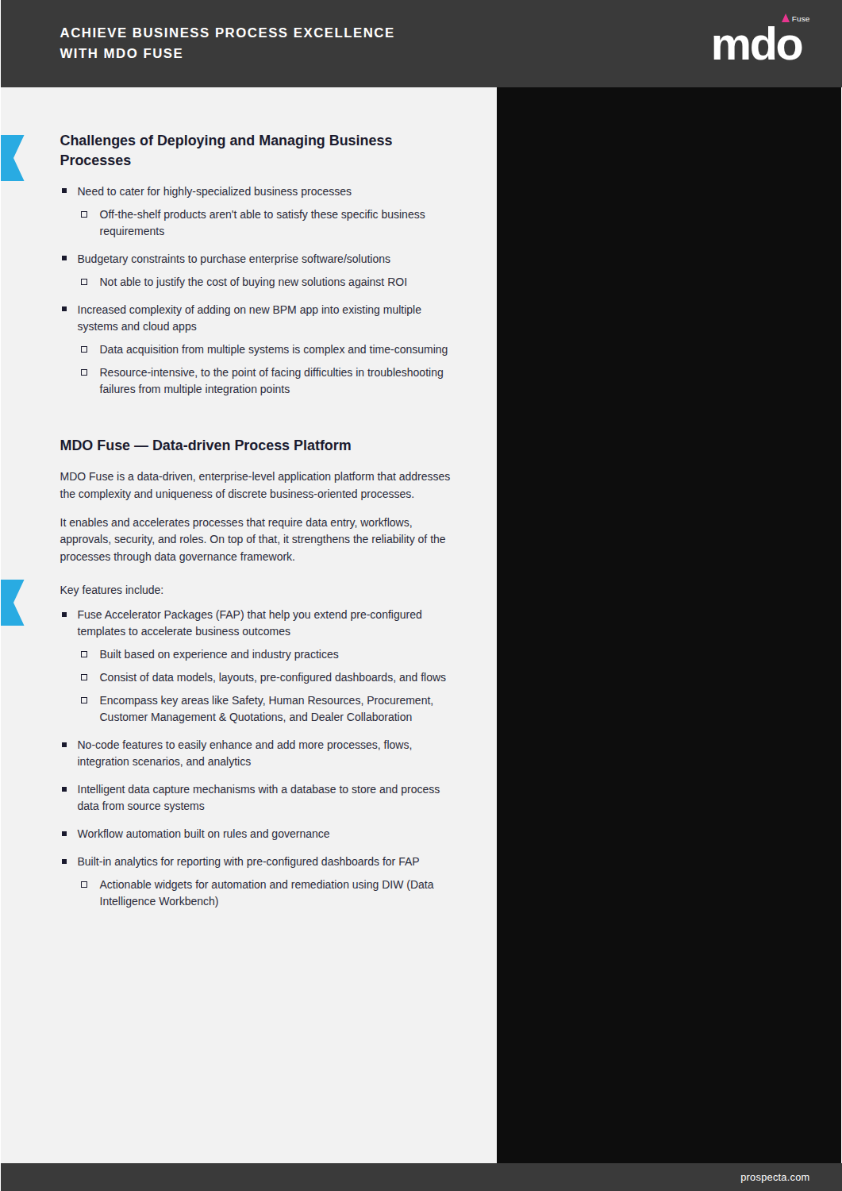Achieve Business Process Excellence
with MDO Fuse
Fuse mdo
Challenges of Deploying and Managing Business Processes
Need to cater for highly-specialized business processes
Off-the-shelf products aren't able to satisfy these specific business requirements
Budgetary constraints to purchase enterprise software/solutions
Not able to justify the cost of buying new solutions against ROI
Increased complexity of adding on new BPM app into existing multiple systems and cloud apps
Data acquisition from multiple systems is complex and time-consuming
Resource-intensive, to the point of facing difficulties in troubleshooting failures from multiple integration points
MDO Fuse — Data-driven Process Platform
MDO Fuse is a data-driven, enterprise-level application platform that addresses the complexity and uniqueness of discrete business-oriented processes.
It enables and accelerates processes that require data entry, workflows, approvals, security, and roles. On top of that, it strengthens the reliability of the processes through data governance framework.
Key features include:
Fuse Accelerator Packages (FAP) that help you extend pre-configured templates to accelerate business outcomes
Built based on experience and industry practices
Consist of data models, layouts, pre-configured dashboards, and flows
Encompass key areas like Safety, Human Resources, Procurement, Customer Management & Quotations, and Dealer Collaboration
No-code features to easily enhance and add more processes, flows, integration scenarios, and analytics
Intelligent data capture mechanisms with a database to store and process data from source systems
Workflow automation built on rules and governance
Built-in analytics for reporting with pre-configured dashboards for FAP
Actionable widgets for automation and remediation using DIW (Data Intelligence Workbench)
prospecta.com